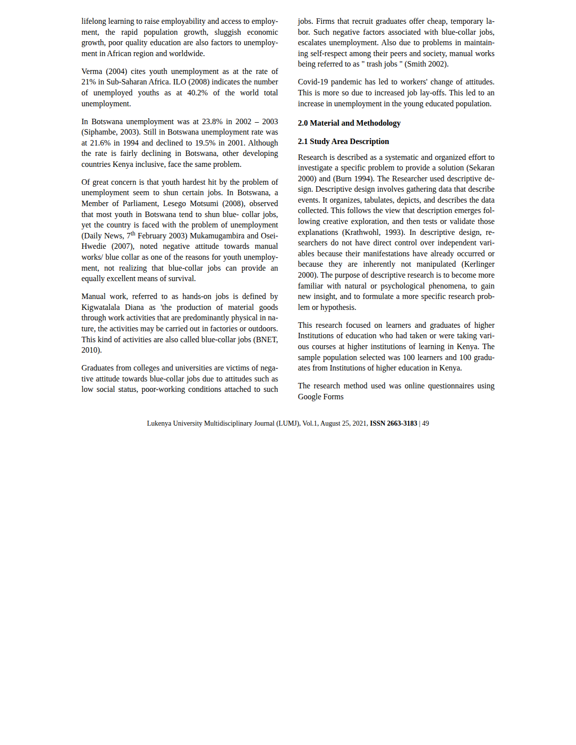lifelong learning to raise employability and access to employment, the rapid population growth, sluggish economic growth, poor quality education are also factors to unemployment in African region and worldwide.
Verma (2004) cites youth unemployment as at the rate of 21% in Sub-Saharan Africa. ILO (2008) indicates the number of unemployed youths as at 40.2% of the world total unemployment.
In Botswana unemployment was at 23.8% in 2002 – 2003 (Siphambe, 2003). Still in Botswana unemployment rate was at 21.6% in 1994 and declined to 19.5% in 2001. Although the rate is fairly declining in Botswana, other developing countries Kenya inclusive, face the same problem.
Of great concern is that youth hardest hit by the problem of unemployment seem to shun certain jobs. In Botswana, a Member of Parliament, Lesego Motsumi (2008), observed that most youth in Botswana tend to shun blue- collar jobs, yet the country is faced with the problem of unemployment (Daily News, 7th February 2003) Mukamugambira and Osei-Hwedie (2007), noted negative attitude towards manual works/ blue collar as one of the reasons for youth unemployment, not realizing that blue-collar jobs can provide an equally excellent means of survival.
Manual work, referred to as hands-on jobs is defined by Kigwatalala Diana as 'the production of material goods through work activities that are predominantly physical in nature, the activities may be carried out in factories or outdoors. This kind of activities are also called blue-collar jobs (BNET, 2010).
Graduates from colleges and universities are victims of negative attitude towards blue-collar jobs due to attitudes such as low social status, poor-working conditions attached to such jobs. Firms that recruit graduates offer cheap, temporary labor. Such negative factors associated with blue-collar jobs, escalates unemployment. Also due to problems in maintaining self-respect among their peers and society, manual works being referred to as " trash jobs " (Smith 2002).
Covid-19 pandemic has led to workers' change of attitudes. This is more so due to increased job lay-offs. This led to an increase in unemployment in the young educated population.
2.0 Material and Methodology
2.1 Study Area Description
Research is described as a systematic and organized effort to investigate a specific problem to provide a solution (Sekaran 2000) and (Burn 1994). The Researcher used descriptive design. Descriptive design involves gathering data that describe events. It organizes, tabulates, depicts, and describes the data collected. This follows the view that description emerges following creative exploration, and then tests or validate those explanations (Krathwohl, 1993). In descriptive design, researchers do not have direct control over independent variables because their manifestations have already occurred or because they are inherently not manipulated (Kerlinger 2000). The purpose of descriptive research is to become more familiar with natural or psychological phenomena, to gain new insight, and to formulate a more specific research problem or hypothesis.
This research focused on learners and graduates of higher Institutions of education who had taken or were taking various courses at higher institutions of learning in Kenya. The sample population selected was 100 learners and 100 graduates from Institutions of higher education in Kenya.
The research method used was online questionnaires using Google Forms
Lukenya University Multidisciplinary Journal (LUMJ), Vol.1, August 25, 2021, ISSN 2663-3183 | 49